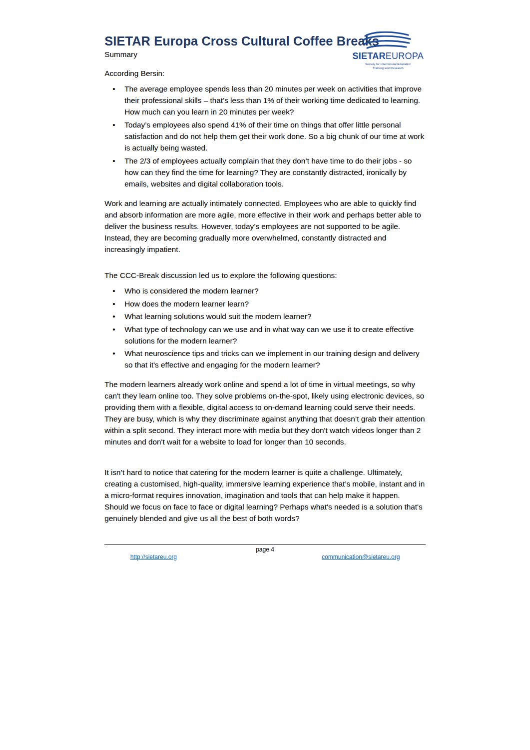SIETAREUROPA
Society for Intercultural Education
Training and Research
SIETAR Europa Cross Cultural Coffee Breaks
Summary
According Bersin:
The average employee spends less than 20 minutes per week on activities that improve their professional skills – that’s less than 1% of their working time dedicated to learning. How much can you learn in 20 minutes per week?
Today’s employees also spend 41% of their time on things that offer little personal satisfaction and do not help them get their work done. So a big chunk of our time at work is actually being wasted.
The 2/3 of employees actually complain that they don’t have time to do their jobs - so how can they find the time for learning? They are constantly distracted, ironically by emails, websites and digital collaboration tools.
Work and learning are actually intimately connected. Employees who are able to quickly find and absorb information are more agile, more effective in their work and perhaps better able to deliver the business results. However, today’s employees are not supported to be agile. Instead, they are becoming gradually more overwhelmed, constantly distracted and increasingly impatient.
The CCC-Break discussion led us to explore the following questions:
Who is considered the modern learner?
How does the modern learner learn?
What learning solutions would suit the modern learner?
What type of technology can we use and in what way can we use it to create effective solutions for the modern learner?
What neuroscience tips and tricks can we implement in our training design and delivery so that it's effective and engaging for the modern learner?
The modern learners already work online and spend a lot of time in virtual meetings, so why can't they learn online too. They solve problems on-the-spot, likely using electronic devices, so providing them with a flexible, digital access to on-demand learning could serve their needs. They are busy, which is why they discriminate against anything that doesn’t grab their attention within a split second. They interact more with media but they don't watch videos longer than 2 minutes and don't wait for a website to load for longer than 10 seconds.
It isn’t hard to notice that catering for the modern learner is quite a challenge. Ultimately, creating a customised, high-quality, immersive learning experience that’s mobile, instant and in a micro-format requires innovation, imagination and tools that can help make it happen. Should we focus on face to face or digital learning? Perhaps what's needed is a solution that's genuinely blended and give us all the best of both words?
page 4
http://sietareu.org communication@sietareu.org